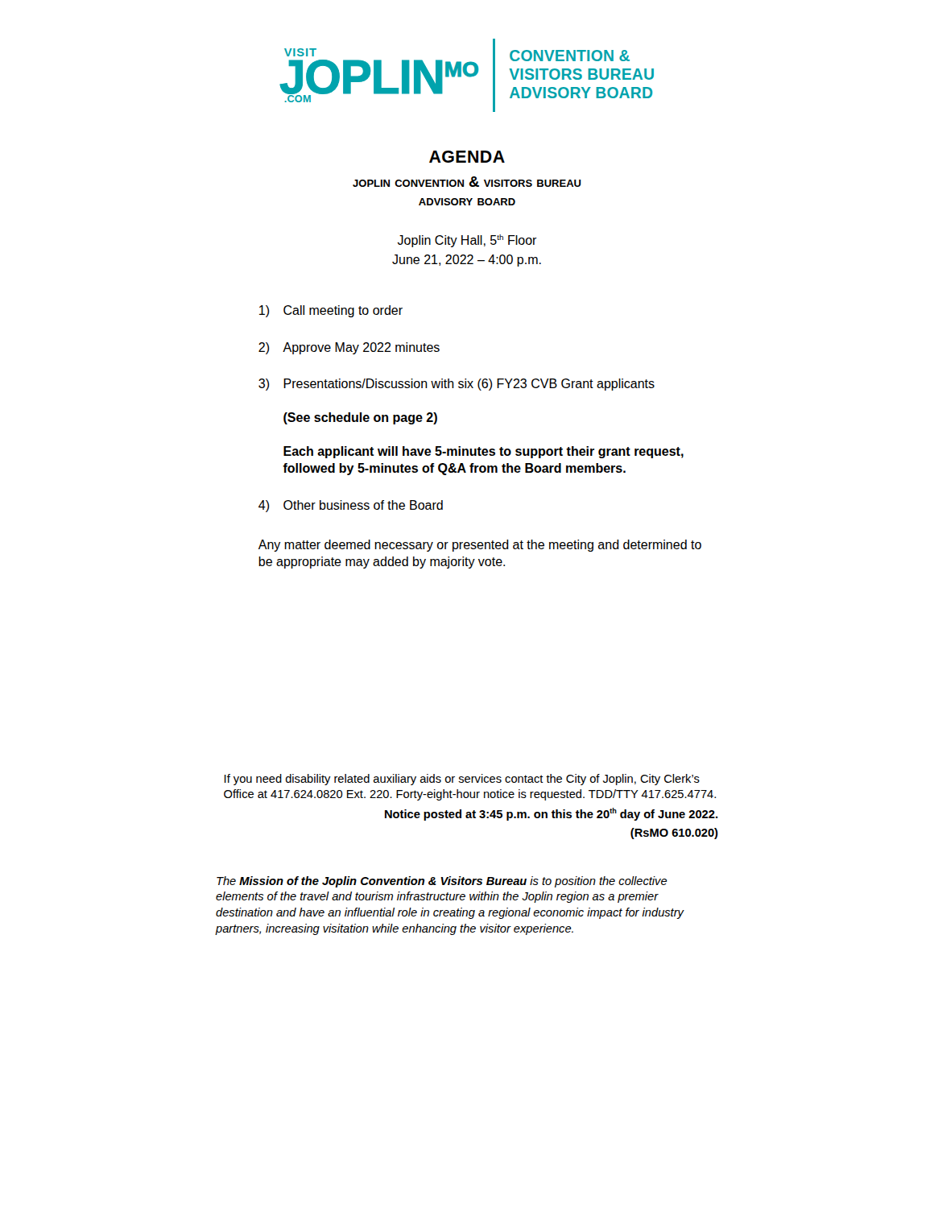VISIT
JOPLINMO
.COM
Convention &
Visitors Bureau
Advisory Board
AGENDA
Joplin Convention & Visitors Bureau
Advisory Board
Joplin City Hall, 5th Floor
June 21, 2022 – 4:00 p.m.
Call meeting to order
Approve May 2022 minutes
Presentations/Discussion with six (6) FY23 CVB Grant applicants
(See schedule on page 2)
Each applicant will have 5-minutes to support their grant request, followed by 5-minutes of Q&A from the Board members.
Other business of the Board
Any matter deemed necessary or presented at the meeting and determined to be appropriate may added by majority vote.
If you need disability related auxiliary aids or services contact the City of Joplin, City Clerk’s Office at 417.624.0820 Ext. 220. Forty-eight-hour notice is requested. TDD/TTY 417.625.4774.
Notice posted at 3:45 p.m. on this the 20th day of June 2022.
(RsMO 610.020)
The Mission of the Joplin Convention & Visitors Bureau is to position the collective elements of the travel and tourism infrastructure within the Joplin region as a premier destination and have an influential role in creating a regional economic impact for industry partners, increasing visitation while enhancing the visitor experience.